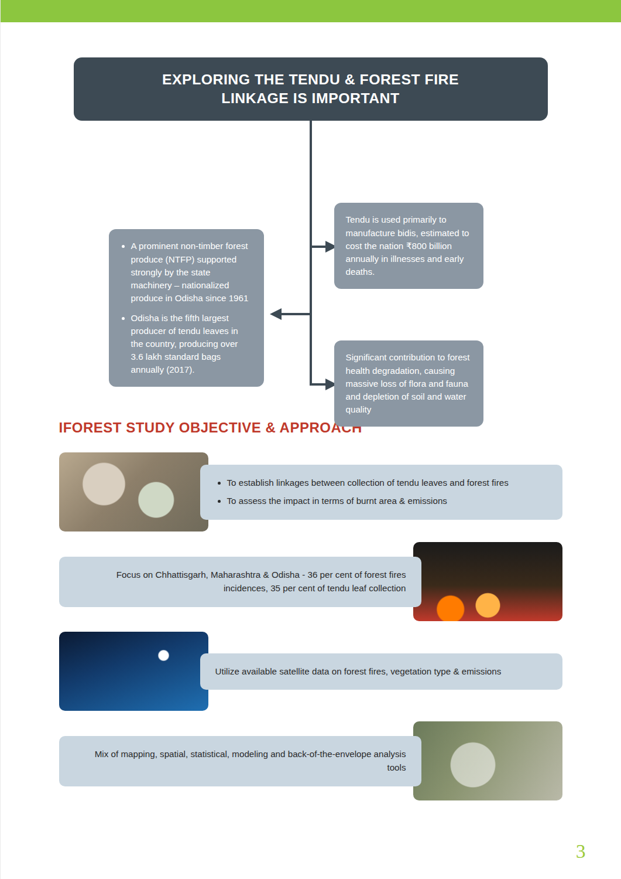Exploring the Tendu & Forest Fire
Linkage is Important
A prominent non-timber forest produce (NTFP) supported strongly by the state machinery – nationalized produce in Odisha since 1961
Odisha is the fifth largest producer of tendu leaves in the country, producing over 3.6 lakh standard bags annually (2017).
Tendu is used primarily to manufacture bidis, estimated to cost the nation ₹800 billion annually in illnesses and early deaths.
Significant contribution to forest health degradation, causing massive loss of flora and fauna and depletion of soil and water quality
iFOREST Study Objective & Approach
To establish linkages between collection of tendu leaves and forest fires
To assess the impact in terms of burnt area & emissions
Focus on Chhattisgarh, Maharashtra & Odisha - 36 per cent of forest fires incidences, 35 per cent of tendu leaf collection
Utilize available satellite data on forest fires, vegetation type & emissions
Mix of mapping, spatial, statistical, modeling and back-of-the-envelope analysis tools
3